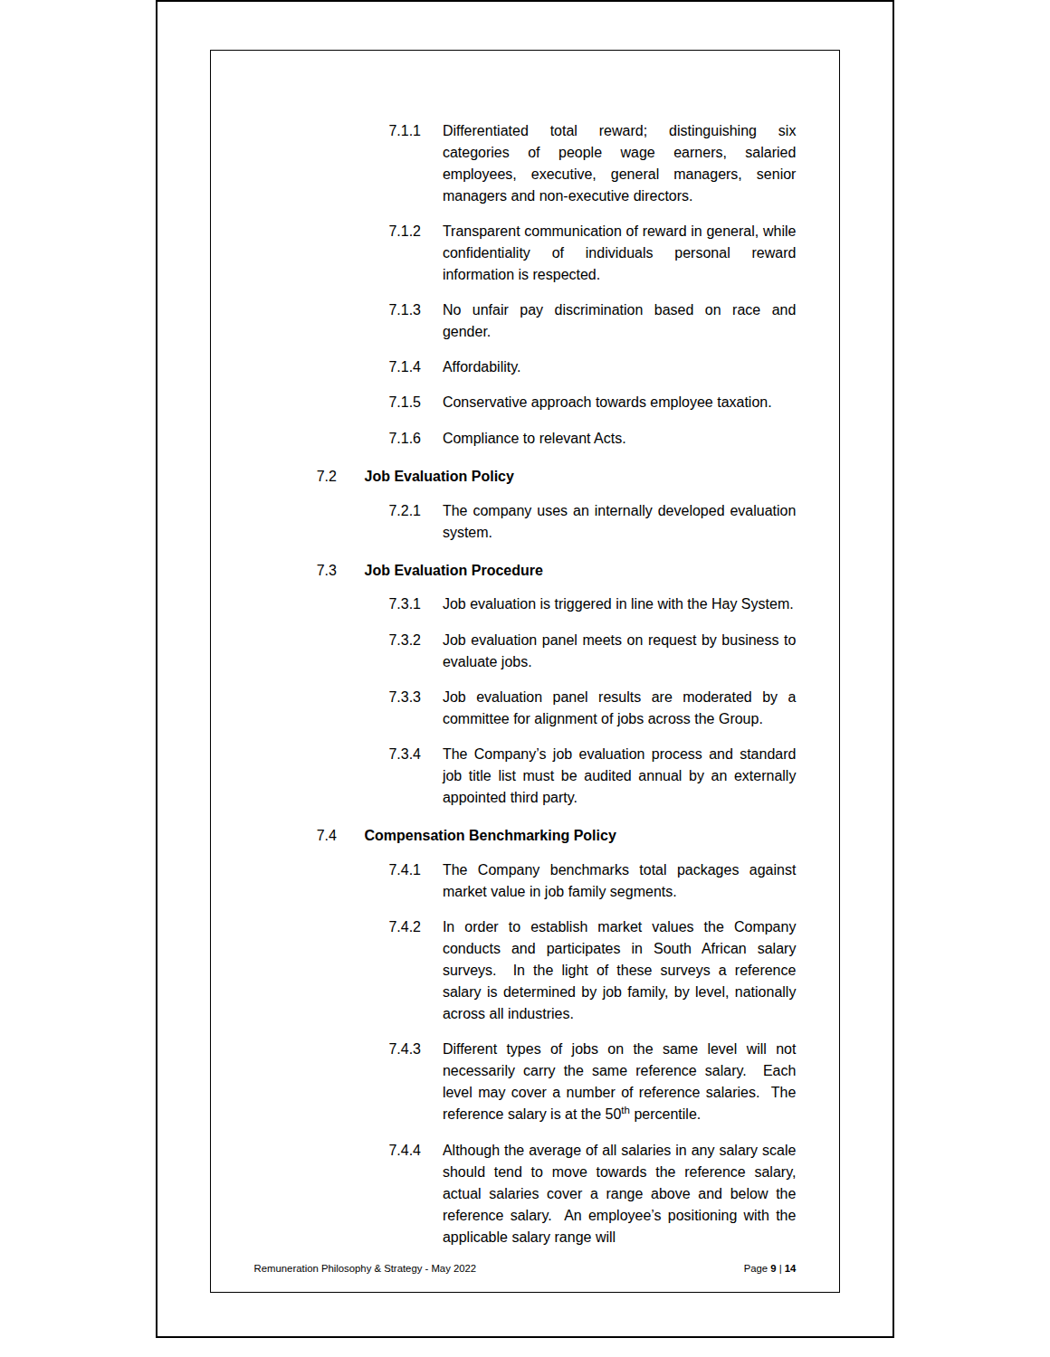7.1.1 Differentiated total reward; distinguishing six categories of people wage earners, salaried employees, executive, general managers, senior managers and non-executive directors.
7.1.2 Transparent communication of reward in general, while confidentiality of individuals personal reward information is respected.
7.1.3 No unfair pay discrimination based on race and gender.
7.1.4 Affordability.
7.1.5 Conservative approach towards employee taxation.
7.1.6 Compliance to relevant Acts.
7.2 Job Evaluation Policy
7.2.1 The company uses an internally developed evaluation system.
7.3 Job Evaluation Procedure
7.3.1 Job evaluation is triggered in line with the Hay System.
7.3.2 Job evaluation panel meets on request by business to evaluate jobs.
7.3.3 Job evaluation panel results are moderated by a committee for alignment of jobs across the Group.
7.3.4 The Company’s job evaluation process and standard job title list must be audited annual by an externally appointed third party.
7.4 Compensation Benchmarking Policy
7.4.1 The Company benchmarks total packages against market value in job family segments.
7.4.2 In order to establish market values the Company conducts and participates in South African salary surveys. In the light of these surveys a reference salary is determined by job family, by level, nationally across all industries.
7.4.3 Different types of jobs on the same level will not necessarily carry the same reference salary. Each level may cover a number of reference salaries. The reference salary is at the 50th percentile.
7.4.4 Although the average of all salaries in any salary scale should tend to move towards the reference salary, actual salaries cover a range above and below the reference salary. An employee’s positioning with the applicable salary range will
Remuneration Philosophy & Strategy - May 2022 Page 9 | 14